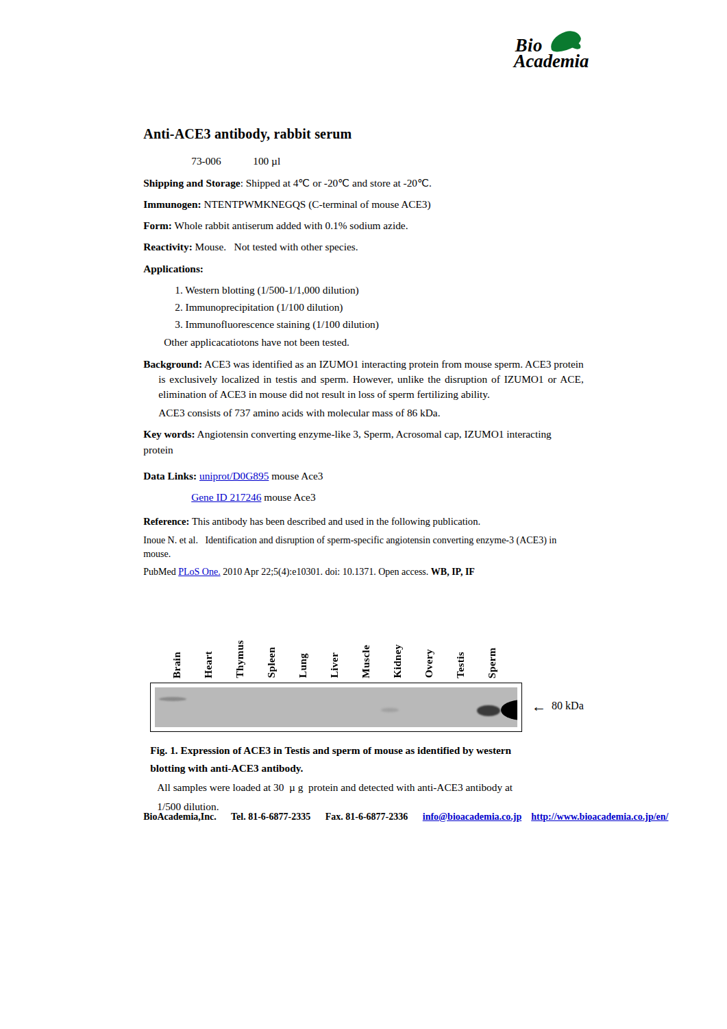Bio Academia
Anti-ACE3 antibody, rabbit serum
73-006100 µl
Shipping and Storage: Shipped at 4℃ or -20℃ and store at -20℃.
Immunogen: NTENTPWMKNEGQS (C-terminal of mouse ACE3)
Form: Whole rabbit antiserum added with 0.1% sodium azide.
Reactivity: Mouse. Not tested with other species.
Applications:
Western blotting (1/500-1/1,000 dilution)
Immunoprecipitation (1/100 dilution)
Immunofluorescence staining (1/100 dilution)
Other applicacatiotons have not been tested.
Background: ACE3 was identified as an IZUMO1 interacting protein from mouse sperm. ACE3 protein is exclusively localized in testis and sperm. However, unlike the disruption of IZUMO1 or ACE, elimination of ACE3 in mouse did not result in loss of sperm fertilizing ability.
ACE3 consists of 737 amino acids with molecular mass of 86 kDa.
Key words: Angiotensin converting enzyme-like 3, Sperm, Acrosomal cap, IZUMO1 interacting protein
Data Links: uniprot/D0G895 mouse Ace3
Gene ID 217246 mouse Ace3
Reference: This antibody has been described and used in the following publication.
Inoue N. et al. Identification and disruption of sperm-specific angiotensin converting enzyme-3 (ACE3) in mouse.
PubMed PLoS One. 2010 Apr 22;5(4):e10301. doi: 10.1371. Open access. WB, IP, IF
Brain Heart Thymus Spleen Lung Liver Muscle Kidney Overy Testis Sperm
←80 kDa
Fig. 1. Expression of ACE3 in Testis and sperm of mouse as identified by western
blotting with anti-ACE3 antibody.
All samples were loaded at 30 µ g protein and detected with anti-ACE3 antibody at
1/500 dilution.
BioAcademia,Inc. Tel. 81-6-6877-2335 Fax. 81-6-6877-2336 info@bioacademia.co.jp http://www.bioacademia.co.jp/en/